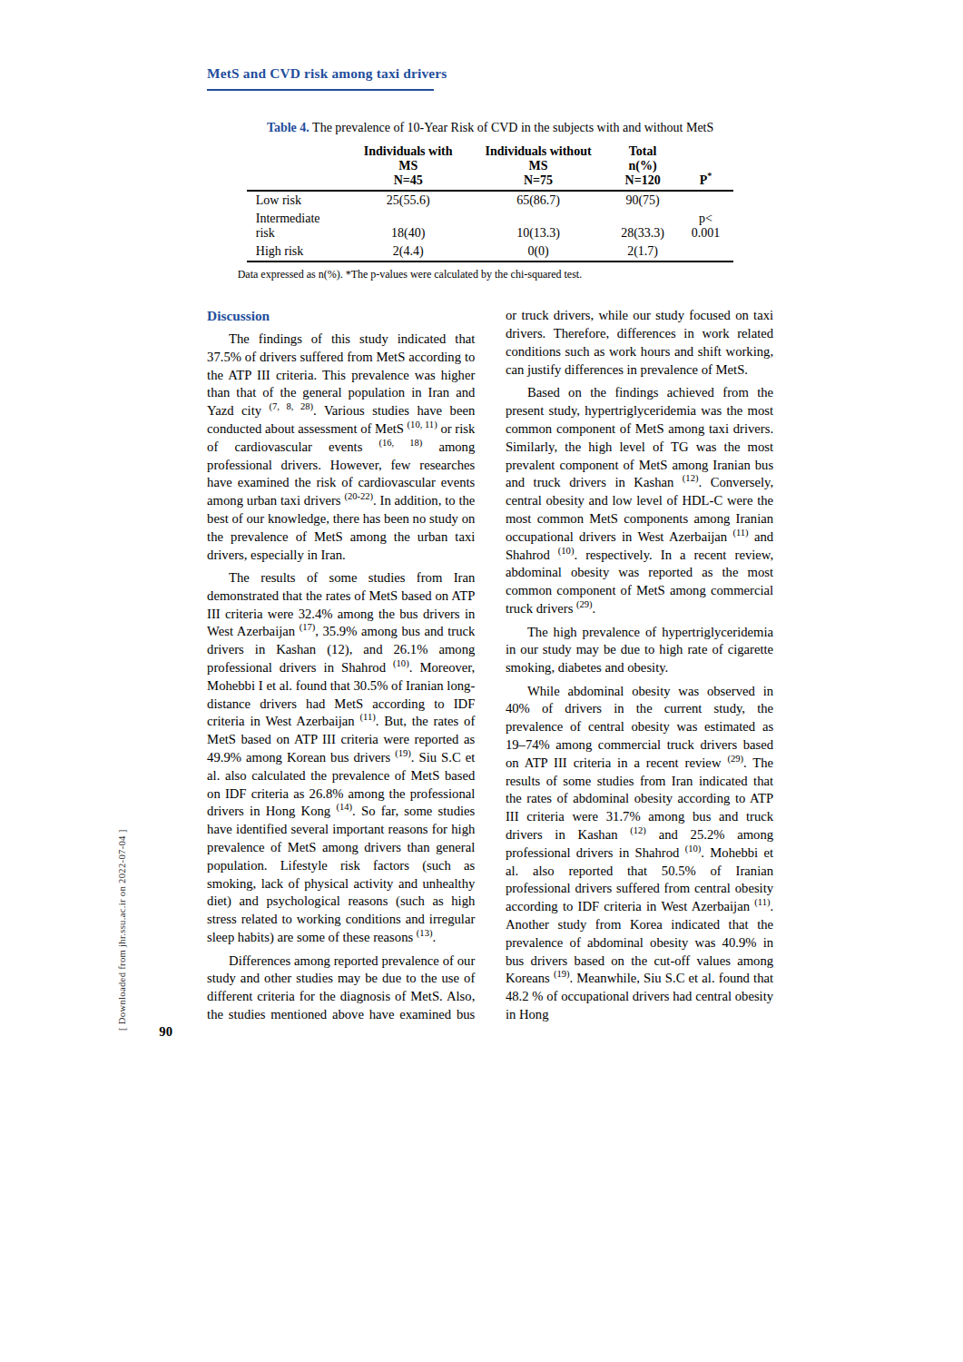MetS and CVD risk among taxi drivers
Table 4. The prevalence of 10-Year Risk of CVD in the subjects with and without MetS
| | Individuals with MS N=45 | Individuals without MS N=75 | Total n(%) N=120 | P * |
| --- | --- | --- | --- | --- |
| Low risk | 25(55.6) | 65(86.7) | 90(75) | p< 0.001 |
| Intermediate risk | 18(40) | 10(13.3) | 28(33.3) |
| High risk | 2(4.4) | 0(0) | 2(1.7) |
Data expressed as n(%). *The p-values were calculated by the chi-squared test.
Discussion
The findings of this study indicated that 37.5% of drivers suffered from MetS according to the ATP III criteria. This prevalence was higher than that of the general population in Iran and Yazd city (7, 8, 28). Various studies have been conducted about assessment of MetS (10, 11) or risk of cardiovascular events (16, 18) among professional drivers. However, few researches have examined the risk of cardiovascular events among urban taxi drivers (20-22). In addition, to the best of our knowledge, there has been no study on the prevalence of MetS among the urban taxi drivers, especially in Iran.
The results of some studies from Iran demonstrated that the rates of MetS based on ATP III criteria were 32.4% among the bus drivers in West Azerbaijan (17), 35.9% among bus and truck drivers in Kashan (12), and 26.1% among professional drivers in Shahrod (10). Moreover, Mohebbi I et al. found that 30.5% of Iranian long-distance drivers had MetS according to IDF criteria in West Azerbaijan (11). But, the rates of MetS based on ATP III criteria were reported as 49.9% among Korean bus drivers (19). Siu S.C et al. also calculated the prevalence of MetS based on IDF criteria as 26.8% among the professional drivers in Hong Kong (14). So far, some studies have identified several important reasons for high prevalence of MetS among drivers than general population. Lifestyle risk factors (such as smoking, lack of physical activity and unhealthy diet) and psychological reasons (such as high stress related to working conditions and irregular sleep habits) are some of these reasons (13).
Differences among reported prevalence of our study and other studies may be due to the use of different criteria for the diagnosis of MetS. Also, the studies mentioned above have examined bus or truck drivers, while our study focused on taxi drivers. Therefore, differences in work related conditions such as work hours and shift working, can justify differences in prevalence of MetS.
Based on the findings achieved from the present study, hypertriglyceridemia was the most common component of MetS among taxi drivers. Similarly, the high level of TG was the most prevalent component of MetS among Iranian bus and truck drivers in Kashan (12). Conversely, central obesity and low level of HDL-C were the most common MetS components among Iranian occupational drivers in West Azerbaijan (11) and Shahrod (10). respectively. In a recent review, abdominal obesity was reported as the most common component of MetS among commercial truck drivers (29).
The high prevalence of hypertriglyceridemia in our study may be due to high rate of cigarette smoking, diabetes and obesity.
While abdominal obesity was observed in 40% of drivers in the current study, the prevalence of central obesity was estimated as 19–74% among commercial truck drivers based on ATP III criteria in a recent review (29). The results of some studies from Iran indicated that the rates of abdominal obesity according to ATP III criteria were 31.7% among bus and truck drivers in Kashan (12) and 25.2% among professional drivers in Shahrod (10). Mohebbi et al. also reported that 50.5% of Iranian professional drivers suffered from central obesity according to IDF criteria in West Azerbaijan (11). Another study from Korea indicated that the prevalence of abdominal obesity was 40.9% in bus drivers based on the cut-off values among Koreans (19). Meanwhile, Siu S.C et al. found that 48.2 % of occupational drivers had central obesity in Hong
90
[ Downloaded from jhr.ssu.ac.ir on 2022-07-04 ]